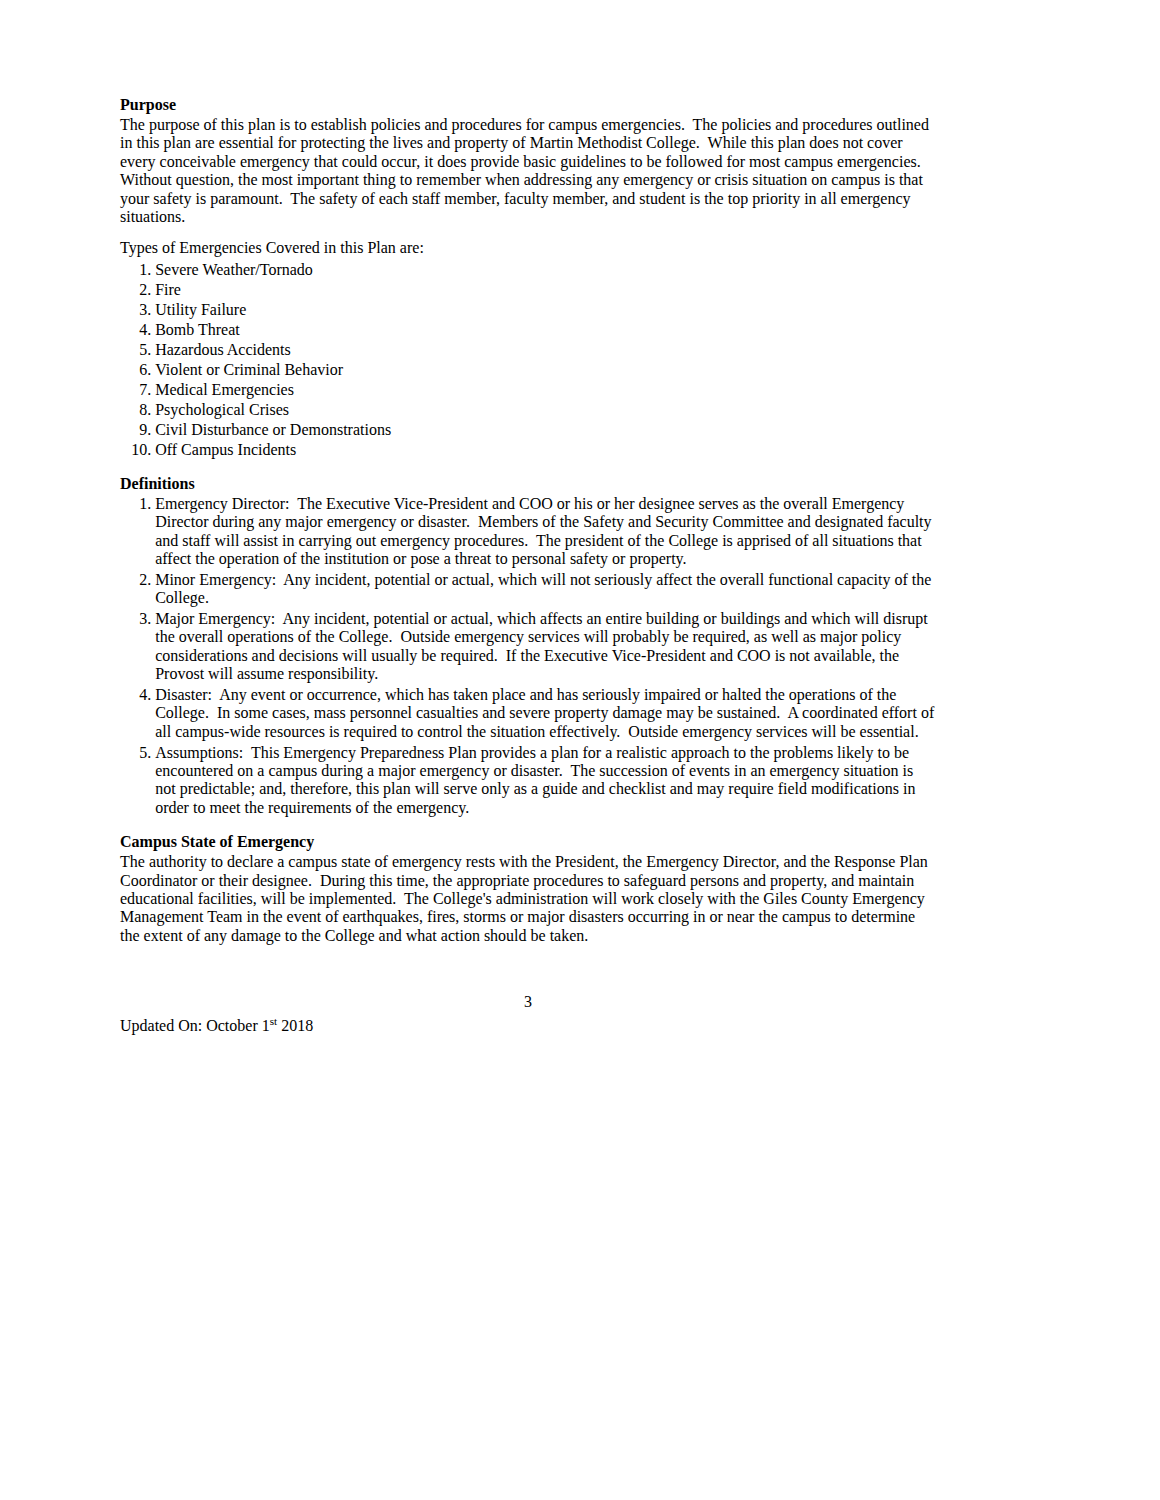Purpose
The purpose of this plan is to establish policies and procedures for campus emergencies. The policies and procedures outlined in this plan are essential for protecting the lives and property of Martin Methodist College. While this plan does not cover every conceivable emergency that could occur, it does provide basic guidelines to be followed for most campus emergencies. Without question, the most important thing to remember when addressing any emergency or crisis situation on campus is that your safety is paramount. The safety of each staff member, faculty member, and student is the top priority in all emergency situations.
Types of Emergencies Covered in this Plan are:
Severe Weather/Tornado
Fire
Utility Failure
Bomb Threat
Hazardous Accidents
Violent or Criminal Behavior
Medical Emergencies
Psychological Crises
Civil Disturbance or Demonstrations
Off Campus Incidents
Definitions
Emergency Director: The Executive Vice-President and COO or his or her designee serves as the overall Emergency Director during any major emergency or disaster. Members of the Safety and Security Committee and designated faculty and staff will assist in carrying out emergency procedures. The president of the College is apprised of all situations that affect the operation of the institution or pose a threat to personal safety or property.
Minor Emergency: Any incident, potential or actual, which will not seriously affect the overall functional capacity of the College.
Major Emergency: Any incident, potential or actual, which affects an entire building or buildings and which will disrupt the overall operations of the College. Outside emergency services will probably be required, as well as major policy considerations and decisions will usually be required. If the Executive Vice-President and COO is not available, the Provost will assume responsibility.
Disaster: Any event or occurrence, which has taken place and has seriously impaired or halted the operations of the College. In some cases, mass personnel casualties and severe property damage may be sustained. A coordinated effort of all campus-wide resources is required to control the situation effectively. Outside emergency services will be essential.
Assumptions: This Emergency Preparedness Plan provides a plan for a realistic approach to the problems likely to be encountered on a campus during a major emergency or disaster. The succession of events in an emergency situation is not predictable; and, therefore, this plan will serve only as a guide and checklist and may require field modifications in order to meet the requirements of the emergency.
Campus State of Emergency
The authority to declare a campus state of emergency rests with the President, the Emergency Director, and the Response Plan Coordinator or their designee. During this time, the appropriate procedures to safeguard persons and property, and maintain educational facilities, will be implemented. The College's administration will work closely with the Giles County Emergency Management Team in the event of earthquakes, fires, storms or major disasters occurring in or near the campus to determine the extent of any damage to the College and what action should be taken.
3
Updated On: October 1st 2018